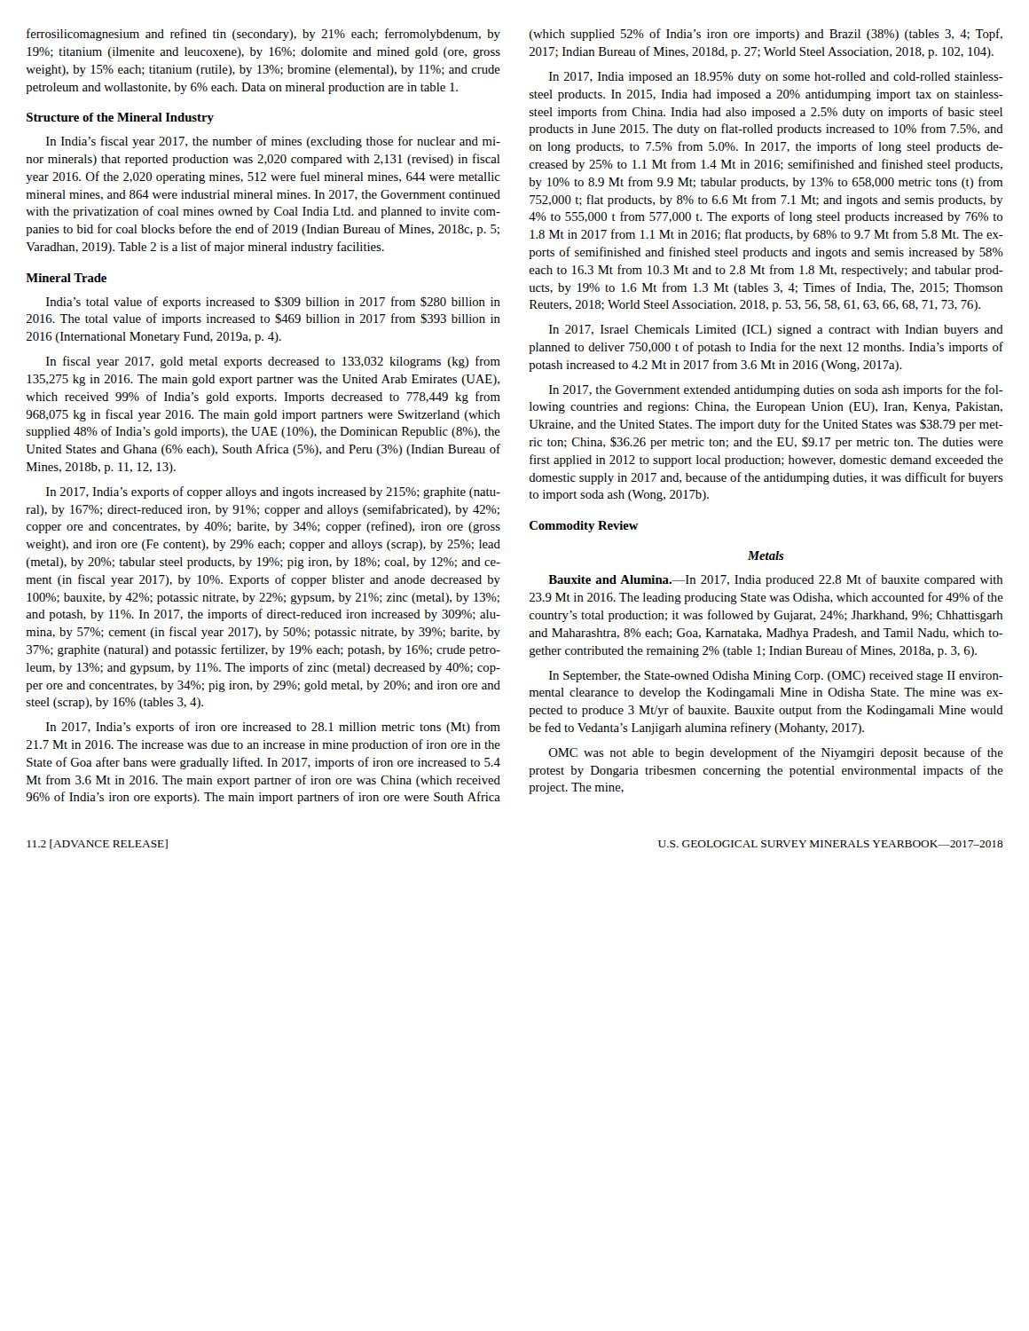ferrosilicomagnesium and refined tin (secondary), by 21% each; ferromolybdenum, by 19%; titanium (ilmenite and leucoxene), by 16%; dolomite and mined gold (ore, gross weight), by 15% each; titanium (rutile), by 13%; bromine (elemental), by 11%; and crude petroleum and wollastonite, by 6% each. Data on mineral production are in table 1.
Structure of the Mineral Industry
In India’s fiscal year 2017, the number of mines (excluding those for nuclear and minor minerals) that reported production was 2,020 compared with 2,131 (revised) in fiscal year 2016. Of the 2,020 operating mines, 512 were fuel mineral mines, 644 were metallic mineral mines, and 864 were industrial mineral mines. In 2017, the Government continued with the privatization of coal mines owned by Coal India Ltd. and planned to invite companies to bid for coal blocks before the end of 2019 (Indian Bureau of Mines, 2018c, p. 5; Varadhan, 2019). Table 2 is a list of major mineral industry facilities.
Mineral Trade
India’s total value of exports increased to $309 billion in 2017 from $280 billion in 2016. The total value of imports increased to $469 billion in 2017 from $393 billion in 2016 (International Monetary Fund, 2019a, p. 4).
In fiscal year 2017, gold metal exports decreased to 133,032 kilograms (kg) from 135,275 kg in 2016. The main gold export partner was the United Arab Emirates (UAE), which received 99% of India’s gold exports. Imports decreased to 778,449 kg from 968,075 kg in fiscal year 2016. The main gold import partners were Switzerland (which supplied 48% of India’s gold imports), the UAE (10%), the Dominican Republic (8%), the United States and Ghana (6% each), South Africa (5%), and Peru (3%) (Indian Bureau of Mines, 2018b, p. 11, 12, 13).
In 2017, India’s exports of copper alloys and ingots increased by 215%; graphite (natural), by 167%; direct-reduced iron, by 91%; copper and alloys (semifabricated), by 42%; copper ore and concentrates, by 40%; barite, by 34%; copper (refined), iron ore (gross weight), and iron ore (Fe content), by 29% each; copper and alloys (scrap), by 25%; lead (metal), by 20%; tabular steel products, by 19%; pig iron, by 18%; coal, by 12%; and cement (in fiscal year 2017), by 10%. Exports of copper blister and anode decreased by 100%; bauxite, by 42%; potassic nitrate, by 22%; gypsum, by 21%; zinc (metal), by 13%; and potash, by 11%. In 2017, the imports of direct-reduced iron increased by 309%; alumina, by 57%; cement (in fiscal year 2017), by 50%; potassic nitrate, by 39%; barite, by 37%; graphite (natural) and potassic fertilizer, by 19% each; potash, by 16%; crude petroleum, by 13%; and gypsum, by 11%. The imports of zinc (metal) decreased by 40%; copper ore and concentrates, by 34%; pig iron, by 29%; gold metal, by 20%; and iron ore and steel (scrap), by 16% (tables 3, 4).
In 2017, India’s exports of iron ore increased to 28.1 million metric tons (Mt) from 21.7 Mt in 2016. The increase was due to an increase in mine production of iron ore in the State of Goa after bans were gradually lifted. In 2017, imports of iron ore increased to 5.4 Mt from 3.6 Mt in 2016. The main export partner of iron ore was China (which received 96% of India’s iron ore exports). The main import partners of iron ore were South Africa (which supplied 52% of India’s iron ore imports) and Brazil (38%) (tables 3, 4; Topf, 2017; Indian Bureau of Mines, 2018d, p. 27; World Steel Association, 2018, p. 102, 104).
In 2017, India imposed an 18.95% duty on some hot-rolled and cold-rolled stainless-steel products. In 2015, India had imposed a 20% antidumping import tax on stainless-steel imports from China. India had also imposed a 2.5% duty on imports of basic steel products in June 2015. The duty on flat-rolled products increased to 10% from 7.5%, and on long products, to 7.5% from 5.0%. In 2017, the imports of long steel products decreased by 25% to 1.1 Mt from 1.4 Mt in 2016; semifinished and finished steel products, by 10% to 8.9 Mt from 9.9 Mt; tabular products, by 13% to 658,000 metric tons (t) from 752,000 t; flat products, by 8% to 6.6 Mt from 7.1 Mt; and ingots and semis products, by 4% to 555,000 t from 577,000 t. The exports of long steel products increased by 76% to 1.8 Mt in 2017 from 1.1 Mt in 2016; flat products, by 68% to 9.7 Mt from 5.8 Mt. The exports of semifinished and finished steel products and ingots and semis increased by 58% each to 16.3 Mt from 10.3 Mt and to 2.8 Mt from 1.8 Mt, respectively; and tabular products, by 19% to 1.6 Mt from 1.3 Mt (tables 3, 4; Times of India, The, 2015; Thomson Reuters, 2018; World Steel Association, 2018, p. 53, 56, 58, 61, 63, 66, 68, 71, 73, 76).
In 2017, Israel Chemicals Limited (ICL) signed a contract with Indian buyers and planned to deliver 750,000 t of potash to India for the next 12 months. India’s imports of potash increased to 4.2 Mt in 2017 from 3.6 Mt in 2016 (Wong, 2017a).
In 2017, the Government extended antidumping duties on soda ash imports for the following countries and regions: China, the European Union (EU), Iran, Kenya, Pakistan, Ukraine, and the United States. The import duty for the United States was $38.79 per metric ton; China, $36.26 per metric ton; and the EU, $9.17 per metric ton. The duties were first applied in 2012 to support local production; however, domestic demand exceeded the domestic supply in 2017 and, because of the antidumping duties, it was difficult for buyers to import soda ash (Wong, 2017b).
Commodity Review
Metals
Bauxite and Alumina.—In 2017, India produced 22.8 Mt of bauxite compared with 23.9 Mt in 2016. The leading producing State was Odisha, which accounted for 49% of the country’s total production; it was followed by Gujarat, 24%; Jharkhand, 9%; Chhattisgarh and Maharashtra, 8% each; Goa, Karnataka, Madhya Pradesh, and Tamil Nadu, which together contributed the remaining 2% (table 1; Indian Bureau of Mines, 2018a, p. 3, 6).
In September, the State-owned Odisha Mining Corp. (OMC) received stage II environmental clearance to develop the Kodingamali Mine in Odisha State. The mine was expected to produce 3 Mt/yr of bauxite. Bauxite output from the Kodingamali Mine would be fed to Vedanta’s Lanjigarh alumina refinery (Mohanty, 2017).
OMC was not able to begin development of the Niyamgiri deposit because of the protest by Dongaria tribesmen concerning the potential environmental impacts of the project. The mine,
11.2 [ADVANCE RELEASE] U.S. GEOLOGICAL SURVEY MINERALS YEARBOOK—2017–2018